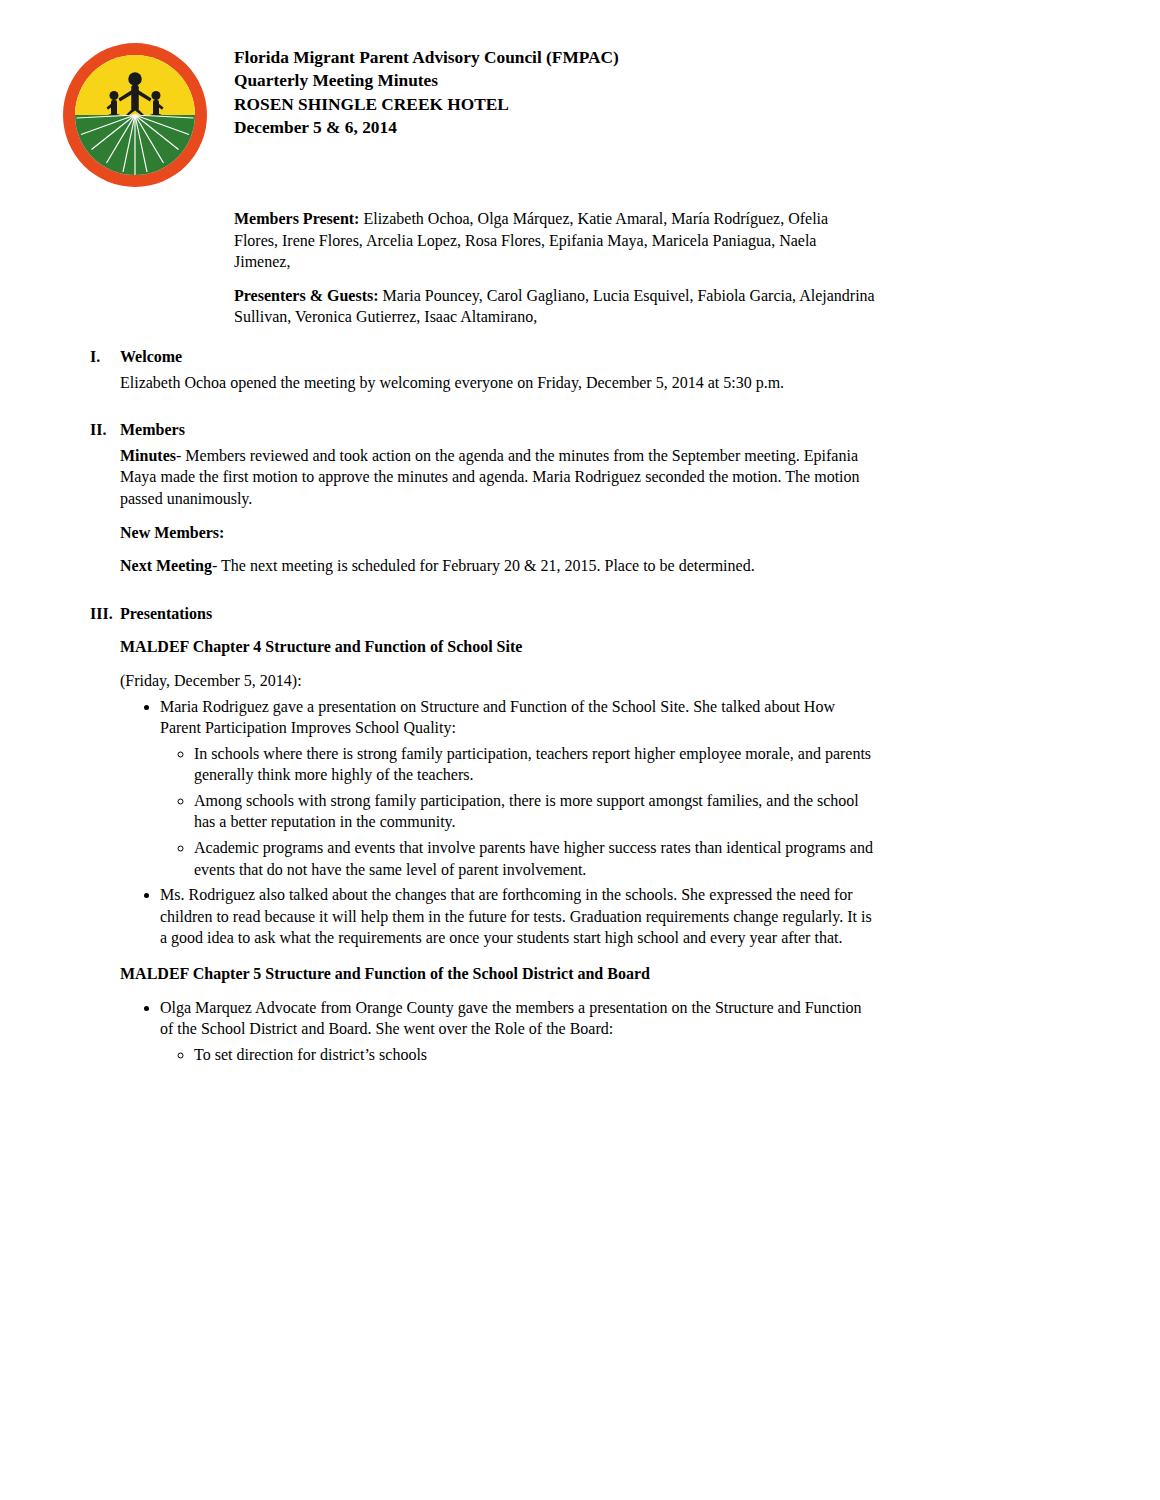Florida Migrant Parent Advisory Council (FMPAC)
Quarterly Meeting Minutes
ROSEN SHINGLE CREEK HOTEL
December 5 & 6, 2014
Members Present: Elizabeth Ochoa, Olga Márquez, Katie Amaral, María Rodríguez, Ofelia Flores, Irene Flores, Arcelia Lopez, Rosa Flores, Epifania Maya, Maricela Paniagua, Naela Jimenez,
Presenters & Guests: Maria Pouncey, Carol Gagliano, Lucia Esquivel, Fabiola Garcia, Alejandrina Sullivan, Veronica Gutierrez, Isaac Altamirano,
I.
Welcome
Elizabeth Ochoa opened the meeting by welcoming everyone on Friday, December 5, 2014 at 5:30 p.m.
II.
Members
Minutes- Members reviewed and took action on the agenda and the minutes from the September meeting. Epifania Maya made the first motion to approve the minutes and agenda. Maria Rodriguez seconded the motion. The motion passed unanimously.
New Members:
Next Meeting- The next meeting is scheduled for February 20 & 21, 2015. Place to be determined.
III.
Presentations
MALDEF Chapter 4 Structure and Function of School Site
(Friday, December 5, 2014):
Maria Rodriguez gave a presentation on Structure and Function of the School Site. She talked about How Parent Participation Improves School Quality:
In schools where there is strong family participation, teachers report higher employee morale, and parents generally think more highly of the teachers.
Among schools with strong family participation, there is more support amongst families, and the school has a better reputation in the community.
Academic programs and events that involve parents have higher success rates than identical programs and events that do not have the same level of parent involvement.
Ms. Rodriguez also talked about the changes that are forthcoming in the schools. She expressed the need for children to read because it will help them in the future for tests. Graduation requirements change regularly. It is a good idea to ask what the requirements are once your students start high school and every year after that.
MALDEF Chapter 5 Structure and Function of the School District and Board
Olga Marquez Advocate from Orange County gave the members a presentation on the Structure and Function of the School District and Board. She went over the Role of the Board:
To set direction for district’s schools